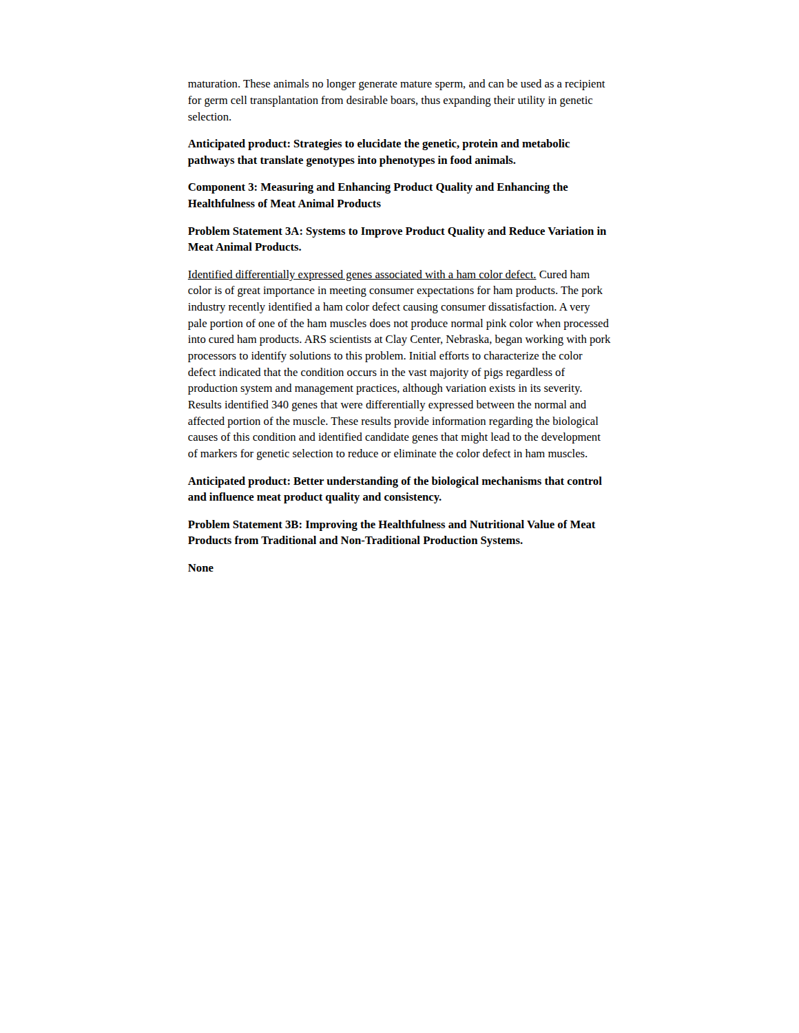maturation. These animals no longer generate mature sperm, and can be used as a recipient for germ cell transplantation from desirable boars, thus expanding their utility in genetic selection.
Anticipated product: Strategies to elucidate the genetic, protein and metabolic pathways that translate genotypes into phenotypes in food animals.
Component 3: Measuring and Enhancing Product Quality and Enhancing the Healthfulness of Meat Animal Products
Problem Statement 3A: Systems to Improve Product Quality and Reduce Variation in Meat Animal Products.
Identified differentially expressed genes associated with a ham color defect. Cured ham color is of great importance in meeting consumer expectations for ham products. The pork industry recently identified a ham color defect causing consumer dissatisfaction. A very pale portion of one of the ham muscles does not produce normal pink color when processed into cured ham products. ARS scientists at Clay Center, Nebraska, began working with pork processors to identify solutions to this problem. Initial efforts to characterize the color defect indicated that the condition occurs in the vast majority of pigs regardless of production system and management practices, although variation exists in its severity. Results identified 340 genes that were differentially expressed between the normal and affected portion of the muscle. These results provide information regarding the biological causes of this condition and identified candidate genes that might lead to the development of markers for genetic selection to reduce or eliminate the color defect in ham muscles.
Anticipated product: Better understanding of the biological mechanisms that control and influence meat product quality and consistency.
Problem Statement 3B: Improving the Healthfulness and Nutritional Value of Meat Products from Traditional and Non-Traditional Production Systems.
None